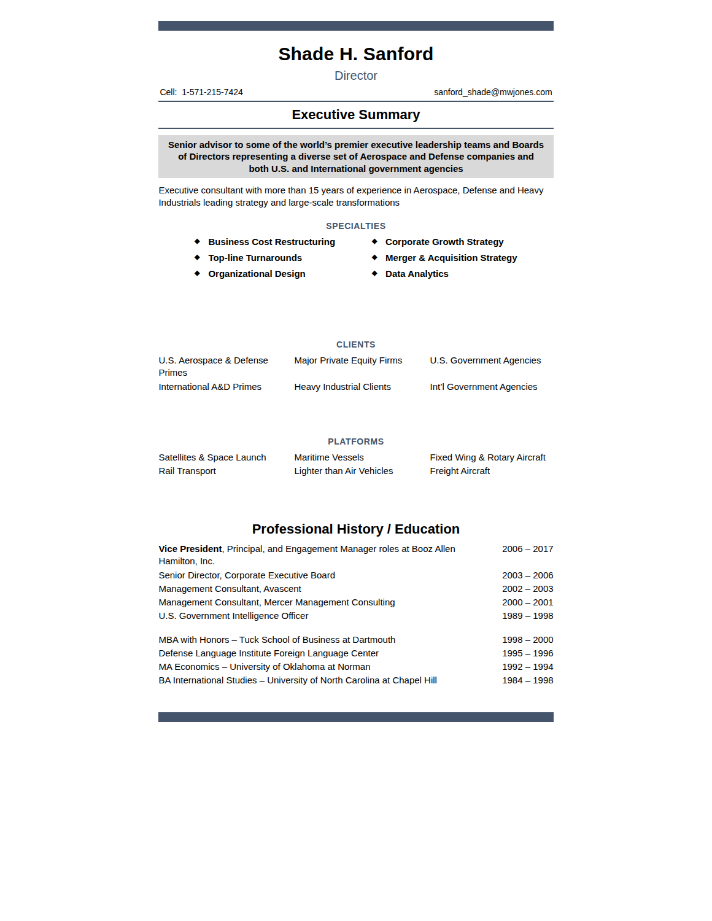Shade H. Sanford
Director
Cell: 1-571-215-7424 sanford_shade@mwjones.com
Executive Summary
Senior advisor to some of the world’s premier executive leadership teams and Boards of Directors representing a diverse set of Aerospace and Defense companies and both U.S. and International government agencies
Executive consultant with more than 15 years of experience in Aerospace, Defense and Heavy Industrials leading strategy and large-scale transformations
SPECIALTIES
Business Cost Restructuring
Top-line Turnarounds
Organizational Design
Corporate Growth Strategy
Merger & Acquisition Strategy
Data Analytics
CLIENTS
U.S. Aerospace & Defense Primes
Major Private Equity Firms
U.S. Government Agencies
International A&D Primes
Heavy Industrial Clients
Int’l Government Agencies
PLATFORMS
Satellites & Space Launch
Maritime Vessels
Fixed Wing & Rotary Aircraft
Rail Transport
Lighter than Air Vehicles
Freight Aircraft
Professional History / Education
| Vice President , Principal, and Engagement Manager roles at Booz Allen Hamilton, Inc. | 2006 – 2017 |
| Senior Director, Corporate Executive Board | 2003 – 2006 |
| Management Consultant, Avascent | 2002 – 2003 |
| Management Consultant, Mercer Management Consulting | 2000 – 2001 |
| U.S. Government Intelligence Officer | 1989 – 1998 |
| MBA with Honors – Tuck School of Business at Dartmouth | 1998 – 2000 |
| Defense Language Institute Foreign Language Center | 1995 – 1996 |
| MA Economics – University of Oklahoma at Norman | 1992 – 1994 |
| BA International Studies – University of North Carolina at Chapel Hill | 1984 – 1998 |